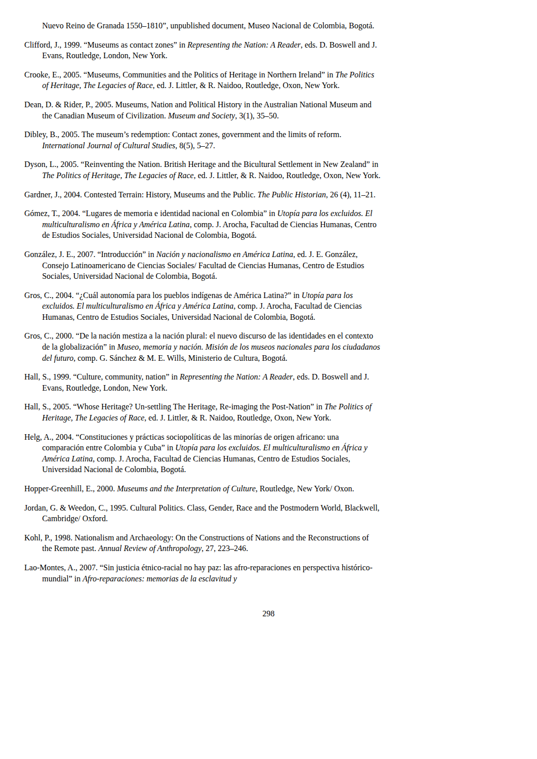Nuevo Reino de Granada 1550–1810”, unpublished document, Museo Nacional de Colombia, Bogotá.
Clifford, J., 1999. “Museums as contact zones” in Representing the Nation: A Reader, eds. D. Boswell and J. Evans, Routledge, London, New York.
Crooke, E., 2005. “Museums, Communities and the Politics of Heritage in Northern Ireland” in The Politics of Heritage, The Legacies of Race, ed. J. Littler, & R. Naidoo, Routledge, Oxon, New York.
Dean, D. & Rider, P., 2005. Museums, Nation and Political History in the Australian National Museum and the Canadian Museum of Civilization. Museum and Society, 3(1), 35–50.
Dibley, B., 2005. The museum’s redemption: Contact zones, government and the limits of reform. International Journal of Cultural Studies, 8(5), 5–27.
Dyson, L., 2005. “Reinventing the Nation. British Heritage and the Bicultural Settlement in New Zealand” in The Politics of Heritage, The Legacies of Race, ed. J. Littler, & R. Naidoo, Routledge, Oxon, New York.
Gardner, J., 2004. Contested Terrain: History, Museums and the Public. The Public Historian, 26 (4), 11–21.
Gómez, T., 2004. “Lugares de memoria e identidad nacional en Colombia” in Utopía para los excluidos. El multiculturalismo en África y América Latina, comp. J. Arocha, Facultad de Ciencias Humanas, Centro de Estudios Sociales, Universidad Nacional de Colombia, Bogotá.
González, J. E., 2007. “Introducción” in Nación y nacionalismo en América Latina, ed. J. E. González, Consejo Latinoamericano de Ciencias Sociales/ Facultad de Ciencias Humanas, Centro de Estudios Sociales, Universidad Nacional de Colombia, Bogotá.
Gros, C., 2004. “¿Cuál autonomía para los pueblos indígenas de América Latina?” in Utopía para los excluidos. El multiculturalismo en África y América Latina, comp. J. Arocha, Facultad de Ciencias Humanas, Centro de Estudios Sociales, Universidad Nacional de Colombia, Bogotá.
Gros, C., 2000. “De la nación mestiza a la nación plural: el nuevo discurso de las identidades en el contexto de la globalización” in Museo, memoria y nación. Misión de los museos nacionales para los ciudadanos del futuro, comp. G. Sánchez & M. E. Wills, Ministerio de Cultura, Bogotá.
Hall, S., 1999. “Culture, community, nation” in Representing the Nation: A Reader, eds. D. Boswell and J. Evans, Routledge, London, New York.
Hall, S., 2005. “Whose Heritage? Un-settling The Heritage, Re-imaging the Post-Nation” in The Politics of Heritage, The Legacies of Race, ed. J. Littler, & R. Naidoo, Routledge, Oxon, New York.
Helg, A., 2004. “Constituciones y prácticas sociopolíticas de las minorías de origen africano: una comparación entre Colombia y Cuba” in Utopía para los excluidos. El multiculturalismo en África y América Latina, comp. J. Arocha, Facultad de Ciencias Humanas, Centro de Estudios Sociales, Universidad Nacional de Colombia, Bogotá.
Hopper-Greenhill, E., 2000. Museums and the Interpretation of Culture, Routledge, New York/ Oxon.
Jordan, G. & Weedon, C., 1995. Cultural Politics. Class, Gender, Race and the Postmodern World, Blackwell, Cambridge/ Oxford.
Kohl, P., 1998. Nationalism and Archaeology: On the Constructions of Nations and the Reconstructions of the Remote past. Annual Review of Anthropology, 27, 223–246.
Lao-Montes, A., 2007. “Sin justicia étnico-racial no hay paz: las afro-reparaciones en perspectiva histórico-mundial” in Afro-reparaciones: memorias de la esclavitud y
298